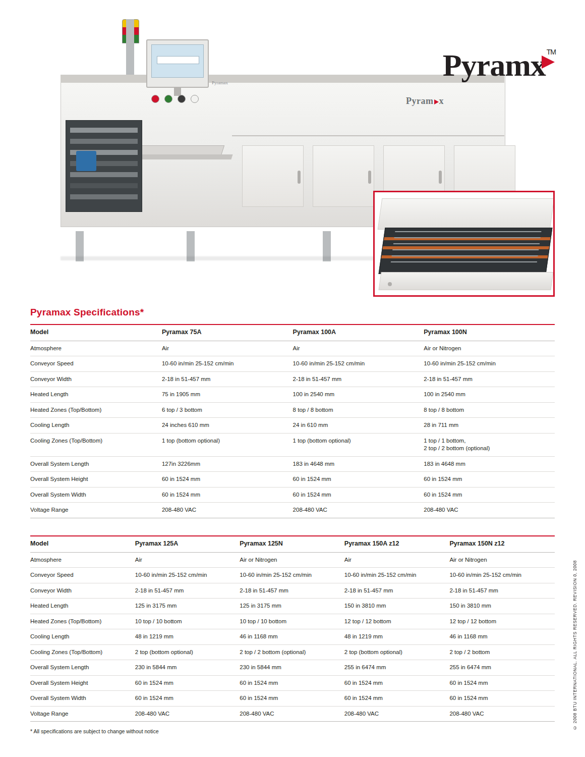Pyramax
Pyram x
Pyram xTM
Pyramax Specifications*
| Model | Pyramax 75A | Pyramax 100A | Pyramax 100N |
| --- | --- | --- | --- |
| Atmosphere | Air | Air | Air or Nitrogen |
| Conveyor Speed | 10-60 in/min 25-152 cm/min | 10-60 in/min 25-152 cm/min | 10-60 in/min 25-152 cm/min |
| Conveyor Width | 2-18 in 51-457 mm | 2-18 in 51-457 mm | 2-18 in 51-457 mm |
| Heated Length | 75 in 1905 mm | 100 in 2540 mm | 100 in 2540 mm |
| Heated Zones (Top/Bottom) | 6 top / 3 bottom | 8 top / 8 bottom | 8 top / 8 bottom |
| Cooling Length | 24 inches 610 mm | 24 in 610 mm | 28 in 711 mm |
| Cooling Zones (Top/Bottom) | 1 top (bottom optional) | 1 top (bottom optional) | 1 top / 1 bottom, 2 top / 2 bottom (optional) |
| Overall System Length | 127in 3226mm | 183 in 4648 mm | 183 in 4648 mm |
| Overall System Height | 60 in 1524 mm | 60 in 1524 mm | 60 in 1524 mm |
| Overall System Width | 60 in 1524 mm | 60 in 1524 mm | 60 in 1524 mm |
| Voltage Range | 208-480 VAC | 208-480 VAC | 208-480 VAC |
| Model | Pyramax 125A | Pyramax 125N | Pyramax 150A z12 | Pyramax 150N z12 |
| --- | --- | --- | --- | --- |
| Atmosphere | Air | Air or Nitrogen | Air | Air or Nitrogen |
| Conveyor Speed | 10-60 in/min 25-152 cm/min | 10-60 in/min 25-152 cm/min | 10-60 in/min 25-152 cm/min | 10-60 in/min 25-152 cm/min |
| Conveyor Width | 2-18 in 51-457 mm | 2-18 in 51-457 mm | 2-18 in 51-457 mm | 2-18 in 51-457 mm |
| Heated Length | 125 in 3175 mm | 125 in 3175 mm | 150 in 3810 mm | 150 in 3810 mm |
| Heated Zones (Top/Bottom) | 10 top / 10 bottom | 10 top / 10 bottom | 12 top / 12 bottom | 12 top / 12 bottom |
| Cooling Length | 48 in 1219 mm | 46 in 1168 mm | 48 in 1219 mm | 46 in 1168 mm |
| Cooling Zones (Top/Bottom) | 2 top (bottom optional) | 2 top / 2 bottom (optional) | 2 top (bottom optional) | 2 top / 2 bottom |
| Overall System Length | 230 in 5844 mm | 230 in 5844 mm | 255 in 6474 mm | 255 in 6474 mm |
| Overall System Height | 60 in 1524 mm | 60 in 1524 mm | 60 in 1524 mm | 60 in 1524 mm |
| Overall System Width | 60 in 1524 mm | 60 in 1524 mm | 60 in 1524 mm | 60 in 1524 mm |
| Voltage Range | 208-480 VAC | 208-480 VAC | 208-480 VAC | 208-480 VAC |
* All specifications are subject to change without notice
© 2008 BTU INTERNATIONAL. ALL RIGHTS RESERVED. REVISION 0, 2008